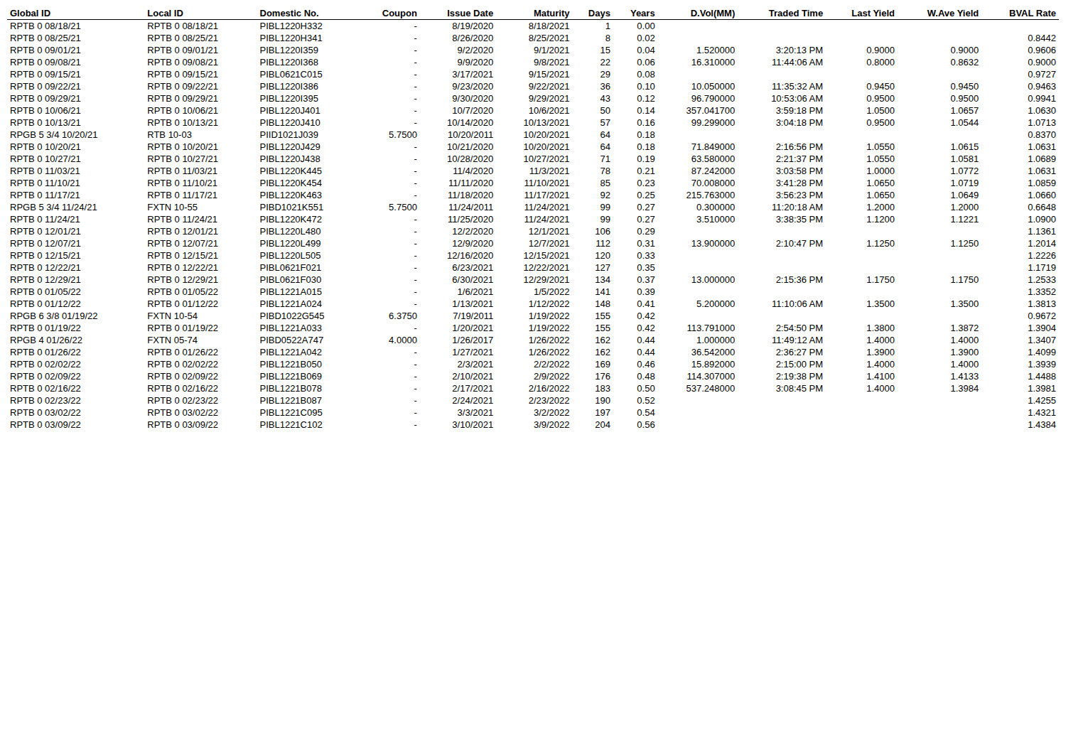| Global ID | Local ID | Domestic No. | Coupon | Issue Date | Maturity | Days | Years | D.Vol(MM) | Traded Time | Last Yield | W.Ave Yield | BVAL Rate |
| --- | --- | --- | --- | --- | --- | --- | --- | --- | --- | --- | --- | --- |
| RPTB 0 08/18/21 | RPTB 0 08/18/21 | PIBL1220H332 | - | 8/19/2020 | 8/18/2021 | 1 | 0.00 | | | | | |
| RPTB 0 08/25/21 | RPTB 0 08/25/21 | PIBL1220H341 | - | 8/26/2020 | 8/25/2021 | 8 | 0.02 | | | | | 0.8442 |
| RPTB 0 09/01/21 | RPTB 0 09/01/21 | PIBL1220I359 | - | 9/2/2020 | 9/1/2021 | 15 | 0.04 | 1.520000 | 3:20:13 PM | 0.9000 | 0.9000 | 0.9606 |
| RPTB 0 09/08/21 | RPTB 0 09/08/21 | PIBL1220I368 | - | 9/9/2020 | 9/8/2021 | 22 | 0.06 | 16.310000 | 11:44:06 AM | 0.8000 | 0.8632 | 0.9000 |
| RPTB 0 09/15/21 | RPTB 0 09/15/21 | PIBL0621C015 | - | 3/17/2021 | 9/15/2021 | 29 | 0.08 | | | | | 0.9727 |
| RPTB 0 09/22/21 | RPTB 0 09/22/21 | PIBL1220I386 | - | 9/23/2020 | 9/22/2021 | 36 | 0.10 | 10.050000 | 11:35:32 AM | 0.9450 | 0.9450 | 0.9463 |
| RPTB 0 09/29/21 | RPTB 0 09/29/21 | PIBL1220I395 | - | 9/30/2020 | 9/29/2021 | 43 | 0.12 | 96.790000 | 10:53:06 AM | 0.9500 | 0.9500 | 0.9941 |
| RPTB 0 10/06/21 | RPTB 0 10/06/21 | PIBL1220J401 | - | 10/7/2020 | 10/6/2021 | 50 | 0.14 | 357.041700 | 3:59:18 PM | 1.0500 | 1.0657 | 1.0630 |
| RPTB 0 10/13/21 | RPTB 0 10/13/21 | PIBL1220J410 | - | 10/14/2020 | 10/13/2021 | 57 | 0.16 | 99.299000 | 3:04:18 PM | 0.9500 | 1.0544 | 1.0713 |
| RPGB 5 3/4 10/20/21 | RTB 10-03 | PIID1021J039 | 5.7500 | 10/20/2011 | 10/20/2021 | 64 | 0.18 | | | | | 0.8370 |
| RPTB 0 10/20/21 | RPTB 0 10/20/21 | PIBL1220J429 | - | 10/21/2020 | 10/20/2021 | 64 | 0.18 | 71.849000 | 2:16:56 PM | 1.0550 | 1.0615 | 1.0631 |
| RPTB 0 10/27/21 | RPTB 0 10/27/21 | PIBL1220J438 | - | 10/28/2020 | 10/27/2021 | 71 | 0.19 | 63.580000 | 2:21:37 PM | 1.0550 | 1.0581 | 1.0689 |
| RPTB 0 11/03/21 | RPTB 0 11/03/21 | PIBL1220K445 | - | 11/4/2020 | 11/3/2021 | 78 | 0.21 | 87.242000 | 3:03:58 PM | 1.0000 | 1.0772 | 1.0631 |
| RPTB 0 11/10/21 | RPTB 0 11/10/21 | PIBL1220K454 | - | 11/11/2020 | 11/10/2021 | 85 | 0.23 | 70.008000 | 3:41:28 PM | 1.0650 | 1.0719 | 1.0859 |
| RPTB 0 11/17/21 | RPTB 0 11/17/21 | PIBL1220K463 | - | 11/18/2020 | 11/17/2021 | 92 | 0.25 | 215.763000 | 3:56:23 PM | 1.0650 | 1.0649 | 1.0660 |
| RPGB 5 3/4 11/24/21 | FXTN 10-55 | PIBD1021K551 | 5.7500 | 11/24/2011 | 11/24/2021 | 99 | 0.27 | 0.300000 | 11:20:18 AM | 1.2000 | 1.2000 | 0.6648 |
| RPTB 0 11/24/21 | RPTB 0 11/24/21 | PIBL1220K472 | - | 11/25/2020 | 11/24/2021 | 99 | 0.27 | 3.510000 | 3:38:35 PM | 1.1200 | 1.1221 | 1.0900 |
| RPTB 0 12/01/21 | RPTB 0 12/01/21 | PIBL1220L480 | - | 12/2/2020 | 12/1/2021 | 106 | 0.29 | | | | | 1.1361 |
| RPTB 0 12/07/21 | RPTB 0 12/07/21 | PIBL1220L499 | - | 12/9/2020 | 12/7/2021 | 112 | 0.31 | 13.900000 | 2:10:47 PM | 1.1250 | 1.1250 | 1.2014 |
| RPTB 0 12/15/21 | RPTB 0 12/15/21 | PIBL1220L505 | - | 12/16/2020 | 12/15/2021 | 120 | 0.33 | | | | | 1.2226 |
| RPTB 0 12/22/21 | RPTB 0 12/22/21 | PIBL0621F021 | - | 6/23/2021 | 12/22/2021 | 127 | 0.35 | | | | | 1.1719 |
| RPTB 0 12/29/21 | RPTB 0 12/29/21 | PIBL0621F030 | - | 6/30/2021 | 12/29/2021 | 134 | 0.37 | 13.000000 | 2:15:36 PM | 1.1750 | 1.1750 | 1.2533 |
| RPTB 0 01/05/22 | RPTB 0 01/05/22 | PIBL1221A015 | - | 1/6/2021 | 1/5/2022 | 141 | 0.39 | | | | | 1.3352 |
| RPTB 0 01/12/22 | RPTB 0 01/12/22 | PIBL1221A024 | - | 1/13/2021 | 1/12/2022 | 148 | 0.41 | 5.200000 | 11:10:06 AM | 1.3500 | 1.3500 | 1.3813 |
| RPGB 6 3/8 01/19/22 | FXTN 10-54 | PIBD1022G545 | 6.3750 | 7/19/2011 | 1/19/2022 | 155 | 0.42 | | | | | 0.9672 |
| RPTB 0 01/19/22 | RPTB 0 01/19/22 | PIBL1221A033 | - | 1/20/2021 | 1/19/2022 | 155 | 0.42 | 113.791000 | 2:54:50 PM | 1.3800 | 1.3872 | 1.3904 |
| RPGB 4 01/26/22 | FXTN 05-74 | PIBD0522A747 | 4.0000 | 1/26/2017 | 1/26/2022 | 162 | 0.44 | 1.000000 | 11:49:12 AM | 1.4000 | 1.4000 | 1.3407 |
| RPTB 0 01/26/22 | RPTB 0 01/26/22 | PIBL1221A042 | - | 1/27/2021 | 1/26/2022 | 162 | 0.44 | 36.542000 | 2:36:27 PM | 1.3900 | 1.3900 | 1.4099 |
| RPTB 0 02/02/22 | RPTB 0 02/02/22 | PIBL1221B050 | - | 2/3/2021 | 2/2/2022 | 169 | 0.46 | 15.892000 | 2:15:00 PM | 1.4000 | 1.4000 | 1.3939 |
| RPTB 0 02/09/22 | RPTB 0 02/09/22 | PIBL1221B069 | - | 2/10/2021 | 2/9/2022 | 176 | 0.48 | 114.307000 | 2:19:38 PM | 1.4100 | 1.4133 | 1.4488 |
| RPTB 0 02/16/22 | RPTB 0 02/16/22 | PIBL1221B078 | - | 2/17/2021 | 2/16/2022 | 183 | 0.50 | 537.248000 | 3:08:45 PM | 1.4000 | 1.3984 | 1.3981 |
| RPTB 0 02/23/22 | RPTB 0 02/23/22 | PIBL1221B087 | - | 2/24/2021 | 2/23/2022 | 190 | 0.52 | | | | | 1.4255 |
| RPTB 0 03/02/22 | RPTB 0 03/02/22 | PIBL1221C095 | - | 3/3/2021 | 3/2/2022 | 197 | 0.54 | | | | | 1.4321 |
| RPTB 0 03/09/22 | RPTB 0 03/09/22 | PIBL1221C102 | - | 3/10/2021 | 3/9/2022 | 204 | 0.56 | | | | | 1.4384 |